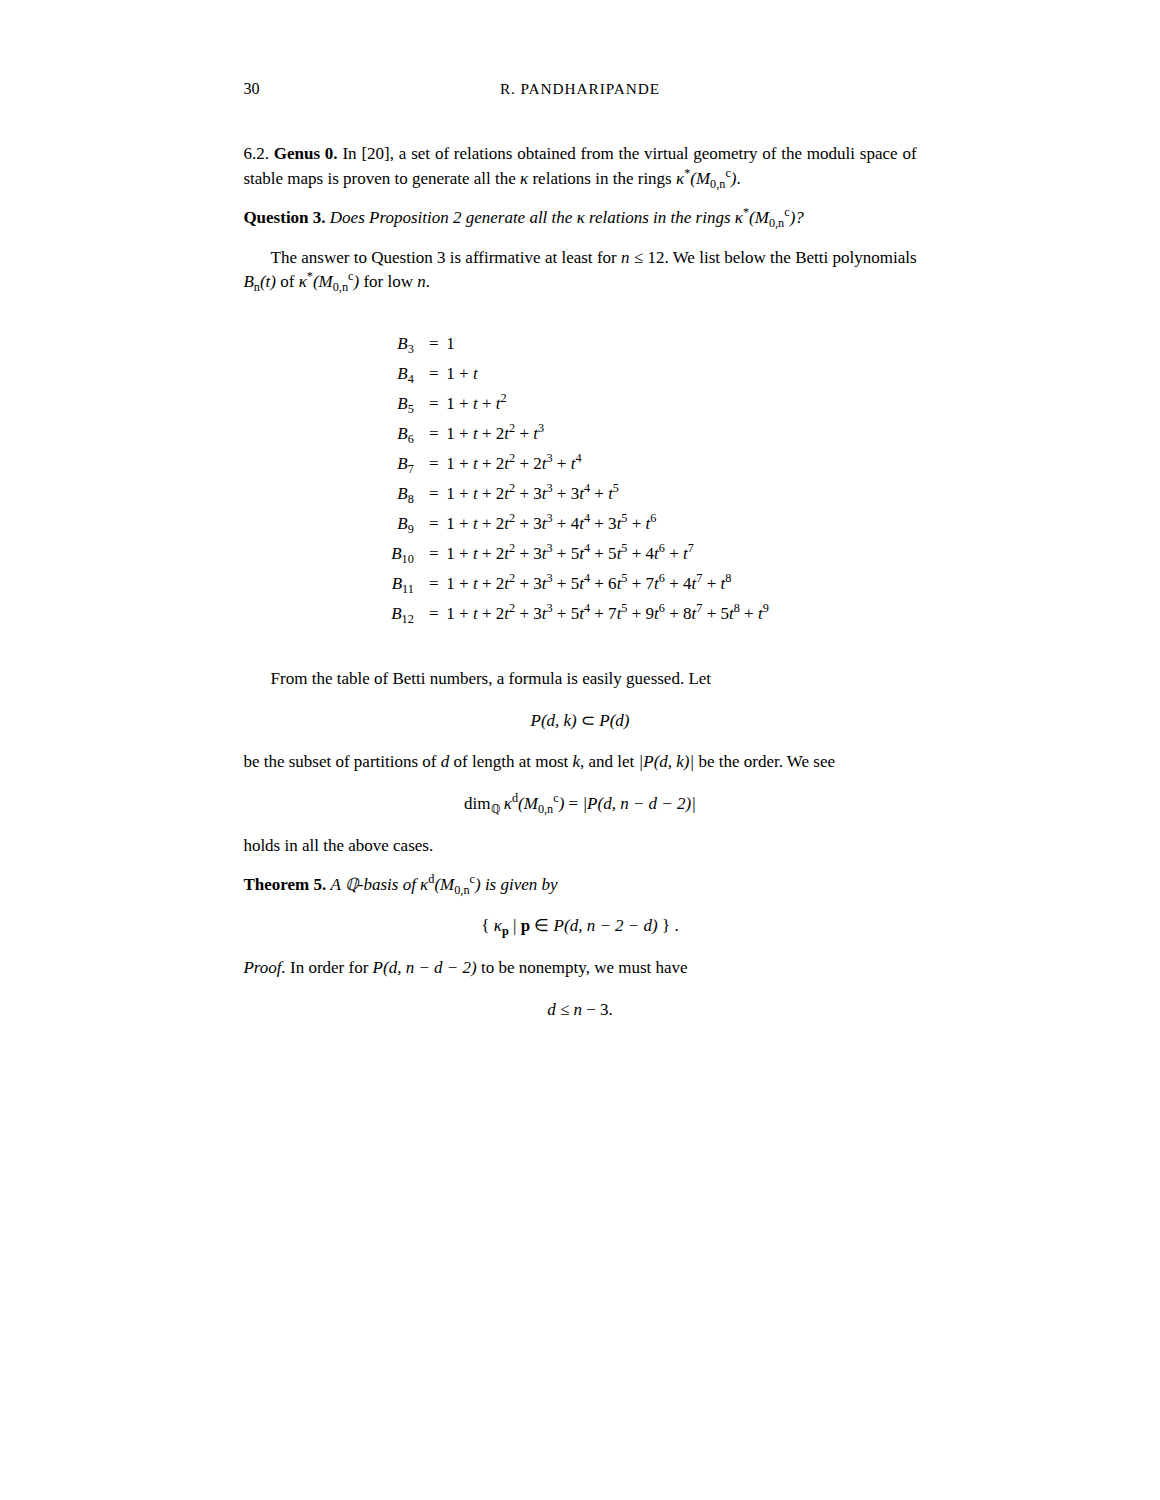30
R. Pandharipande
6.2. Genus 0. In [20], a set of relations obtained from the virtual geometry of the moduli space of stable maps is proven to generate all the κ relations in the rings κ*(M0,nc).
Question 3. Does Proposition 2 generate all the κ relations in the rings κ*(M0,nc)?
The answer to Question 3 is affirmative at least for n ≤ 12. We list below the Betti polynomials Bn(t) of κ*(M0,nc) for low n.
| B 3 | = | 1 |
| B 4 | = | 1 + t |
| B 5 | = | 1 + t + t 2 |
| B 6 | = | 1 + t + 2 t 2 + t 3 |
| B 7 | = | 1 + t + 2 t 2 + 2 t 3 + t 4 |
| B 8 | = | 1 + t + 2 t 2 + 3 t 3 + 3 t 4 + t 5 |
| B 9 | = | 1 + t + 2 t 2 + 3 t 3 + 4 t 4 + 3 t 5 + t 6 |
| B 10 | = | 1 + t + 2 t 2 + 3 t 3 + 5 t 4 + 5 t 5 + 4 t 6 + t 7 |
| B 11 | = | 1 + t + 2 t 2 + 3 t 3 + 5 t 4 + 6 t 5 + 7 t 6 + 4 t 7 + t 8 |
| B 12 | = | 1 + t + 2 t 2 + 3 t 3 + 5 t 4 + 7 t 5 + 9 t 6 + 8 t 7 + 5 t 8 + t 9 |
From the table of Betti numbers, a formula is easily guessed. Let
P(d, k) ⊂ P(d)
be the subset of partitions of d of length at most k, and let |P(d, k)| be the order. We see
dimℚ κd(M0,nc) = |P(d, n − d − 2)|
holds in all the above cases.
Theorem 5. A ℚ-basis of κd(M0,nc) is given by
{ κp | p ∈ P(d, n − 2 − d) } .
Proof. In order for P(d, n − d − 2) to be nonempty, we must have
d ≤ n − 3.